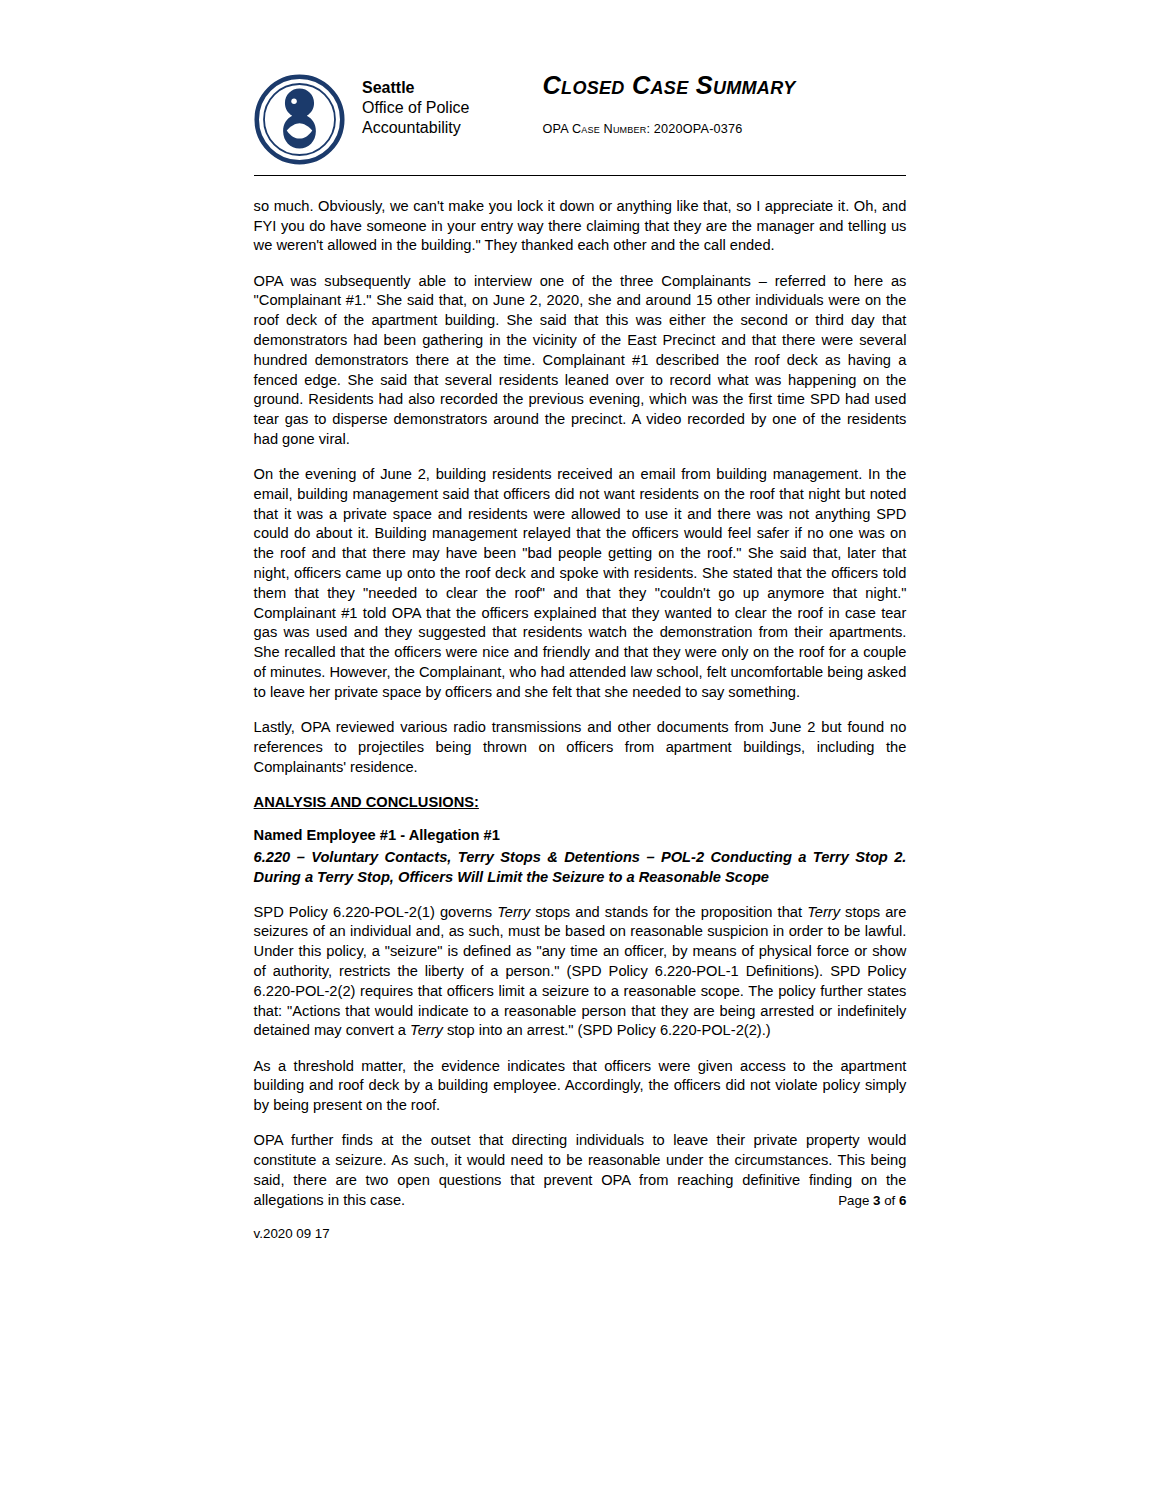Seattle
Office of Police
Accountability
Closed Case Summary
OPA Case Number: 2020OPA-0376
so much. Obviously, we can't make you lock it down or anything like that, so I appreciate it. Oh, and FYI you do have someone in your entry way there claiming that they are the manager and telling us we weren't allowed in the building." They thanked each other and the call ended.
OPA was subsequently able to interview one of the three Complainants – referred to here as "Complainant #1." She said that, on June 2, 2020, she and around 15 other individuals were on the roof deck of the apartment building. She said that this was either the second or third day that demonstrators had been gathering in the vicinity of the East Precinct and that there were several hundred demonstrators there at the time. Complainant #1 described the roof deck as having a fenced edge. She said that several residents leaned over to record what was happening on the ground. Residents had also recorded the previous evening, which was the first time SPD had used tear gas to disperse demonstrators around the precinct. A video recorded by one of the residents had gone viral.
On the evening of June 2, building residents received an email from building management. In the email, building management said that officers did not want residents on the roof that night but noted that it was a private space and residents were allowed to use it and there was not anything SPD could do about it. Building management relayed that the officers would feel safer if no one was on the roof and that there may have been "bad people getting on the roof." She said that, later that night, officers came up onto the roof deck and spoke with residents. She stated that the officers told them that they "needed to clear the roof" and that they "couldn't go up anymore that night." Complainant #1 told OPA that the officers explained that they wanted to clear the roof in case tear gas was used and they suggested that residents watch the demonstration from their apartments. She recalled that the officers were nice and friendly and that they were only on the roof for a couple of minutes. However, the Complainant, who had attended law school, felt uncomfortable being asked to leave her private space by officers and she felt that she needed to say something.
Lastly, OPA reviewed various radio transmissions and other documents from June 2 but found no references to projectiles being thrown on officers from apartment buildings, including the Complainants' residence.
ANALYSIS AND CONCLUSIONS:
Named Employee #1 - Allegation #1
6.220 – Voluntary Contacts, Terry Stops & Detentions – POL-2 Conducting a Terry Stop 2. During a Terry Stop, Officers Will Limit the Seizure to a Reasonable Scope
SPD Policy 6.220-POL-2(1) governs Terry stops and stands for the proposition that Terry stops are seizures of an individual and, as such, must be based on reasonable suspicion in order to be lawful. Under this policy, a "seizure" is defined as "any time an officer, by means of physical force or show of authority, restricts the liberty of a person." (SPD Policy 6.220-POL-1 Definitions). SPD Policy 6.220-POL-2(2) requires that officers limit a seizure to a reasonable scope. The policy further states that: "Actions that would indicate to a reasonable person that they are being arrested or indefinitely detained may convert a Terry stop into an arrest." (SPD Policy 6.220-POL-2(2).)
As a threshold matter, the evidence indicates that officers were given access to the apartment building and roof deck by a building employee. Accordingly, the officers did not violate policy simply by being present on the roof.
OPA further finds at the outset that directing individuals to leave their private property would constitute a seizure. As such, it would need to be reasonable under the circumstances. This being said, there are two open questions that prevent OPA from reaching definitive finding on the allegations in this case.
Page 3 of 6
v.2020 09 17